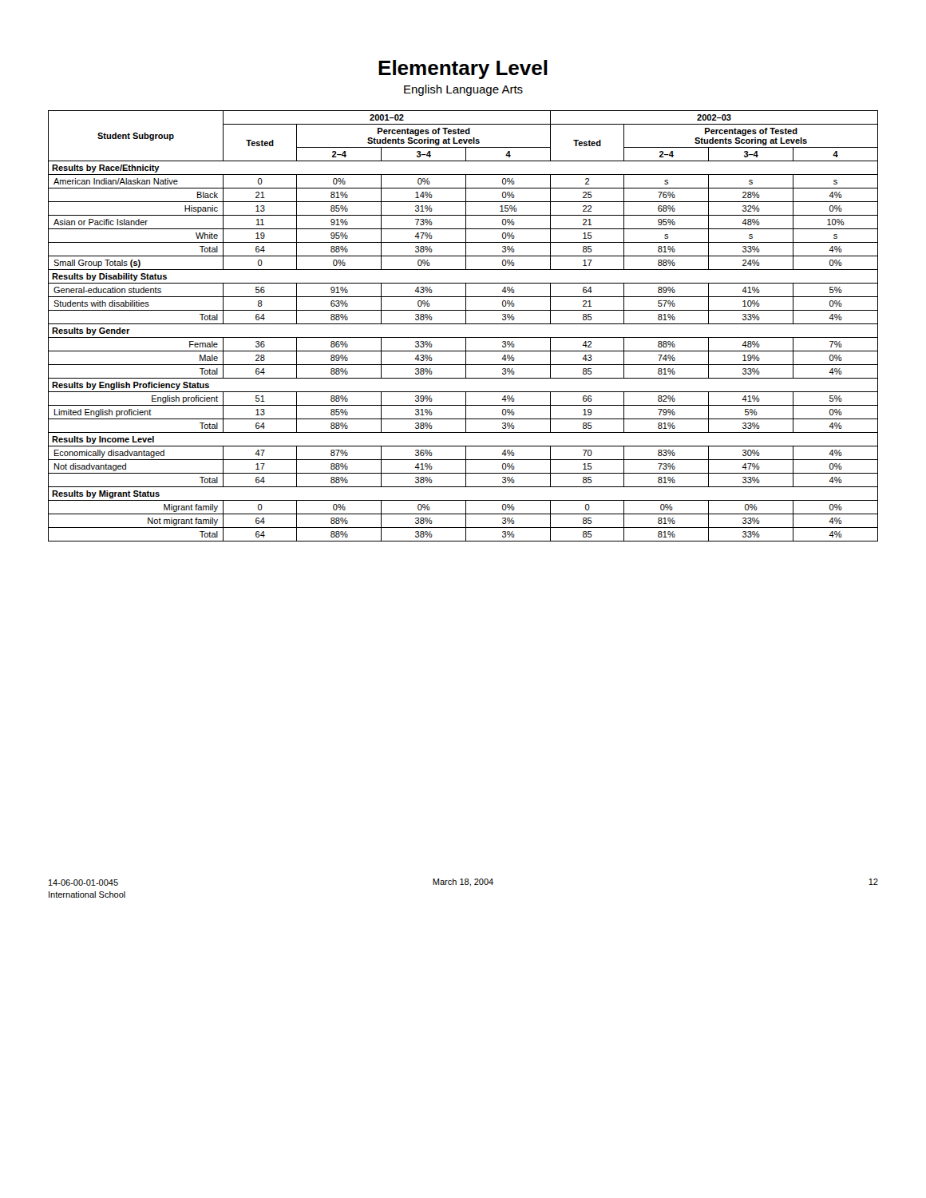Elementary Level
English Language Arts
| Student Subgroup | 2001–02 | 2002–03 |
| --- | --- | --- |
| Tested | Percentages of Tested Students Scoring at Levels | Tested | Percentages of Tested Students Scoring at Levels |
| 2–4 | 3–4 | 4 | 2–4 | 3–4 | 4 |
| Results by Race/Ethnicity |
| American Indian/Alaskan Native | 0 | 0% | 0% | 0% | 2 | s | s | s |
| Black | 21 | 81% | 14% | 0% | 25 | 76% | 28% | 4% |
| Hispanic | 13 | 85% | 31% | 15% | 22 | 68% | 32% | 0% |
| Asian or Pacific Islander | 11 | 91% | 73% | 0% | 21 | 95% | 48% | 10% |
| White | 19 | 95% | 47% | 0% | 15 | s | s | s |
| Total | 64 | 88% | 38% | 3% | 85 | 81% | 33% | 4% |
| Small Group Totals (s) | 0 | 0% | 0% | 0% | 17 | 88% | 24% | 0% |
| Results by Disability Status |
| General-education students | 56 | 91% | 43% | 4% | 64 | 89% | 41% | 5% |
| Students with disabilities | 8 | 63% | 0% | 0% | 21 | 57% | 10% | 0% |
| Total | 64 | 88% | 38% | 3% | 85 | 81% | 33% | 4% |
| Results by Gender |
| Female | 36 | 86% | 33% | 3% | 42 | 88% | 48% | 7% |
| Male | 28 | 89% | 43% | 4% | 43 | 74% | 19% | 0% |
| Total | 64 | 88% | 38% | 3% | 85 | 81% | 33% | 4% |
| Results by English Proficiency Status |
| English proficient | 51 | 88% | 39% | 4% | 66 | 82% | 41% | 5% |
| Limited English proficient | 13 | 85% | 31% | 0% | 19 | 79% | 5% | 0% |
| Total | 64 | 88% | 38% | 3% | 85 | 81% | 33% | 4% |
| Results by Income Level |
| Economically disadvantaged | 47 | 87% | 36% | 4% | 70 | 83% | 30% | 4% |
| Not disadvantaged | 17 | 88% | 41% | 0% | 15 | 73% | 47% | 0% |
| Total | 64 | 88% | 38% | 3% | 85 | 81% | 33% | 4% |
| Results by Migrant Status |
| Migrant family | 0 | 0% | 0% | 0% | 0 | 0% | 0% | 0% |
| Not migrant family | 64 | 88% | 38% | 3% | 85 | 81% | 33% | 4% |
| Total | 64 | 88% | 38% | 3% | 85 | 81% | 33% | 4% |
14-06-00-01-0045
International School
March 18, 2004
12